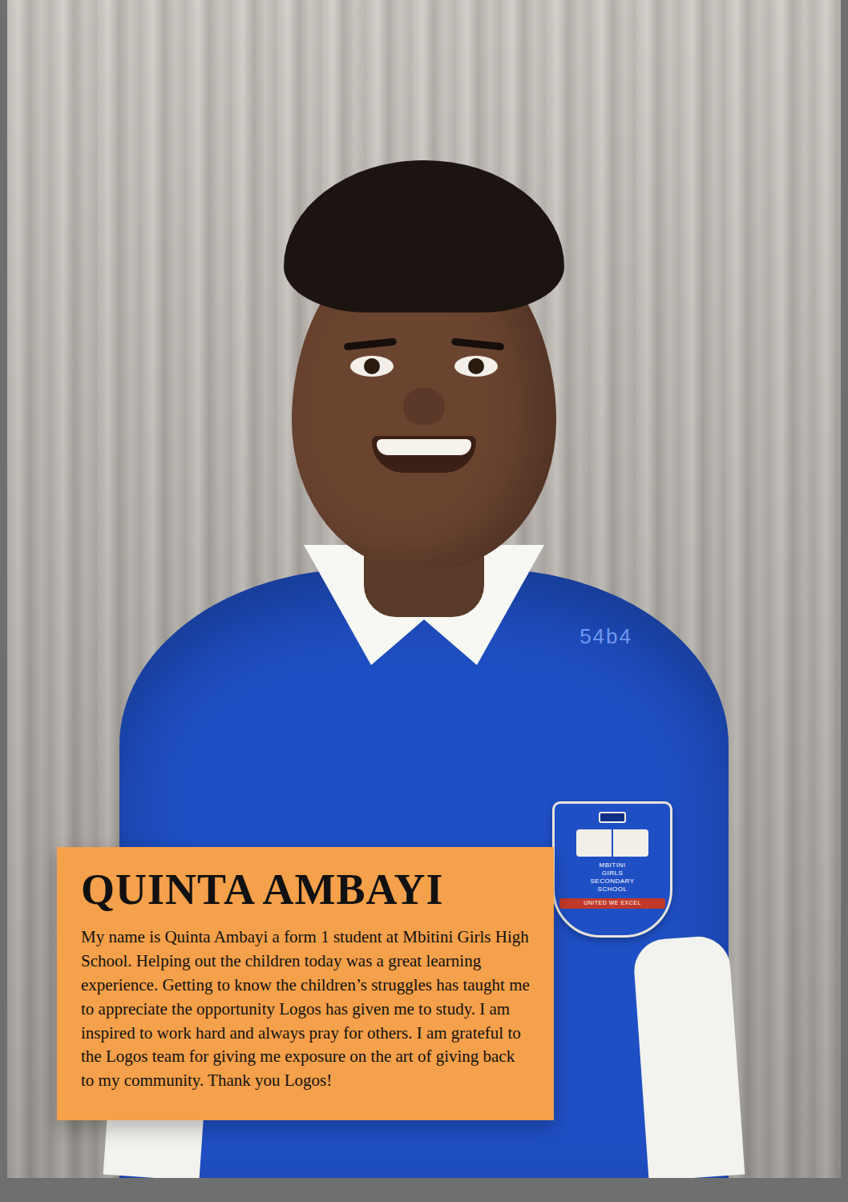MBITINI
GIRLS
SECONDARY
SCHOOL UNITED WE EXCEL
54b4
Quinta Ambayi
My name is Quinta Ambayi a form 1 student at Mbitini Girls High School. Helping out the children today was a great learning experience. Getting to know the children’s struggles has taught me to appreciate the opportunity Logos has given me to study. I am inspired to work hard and always pray for others. I am grateful to the Logos team for giving me exposure on the art of giving back to my community. Thank you Logos!